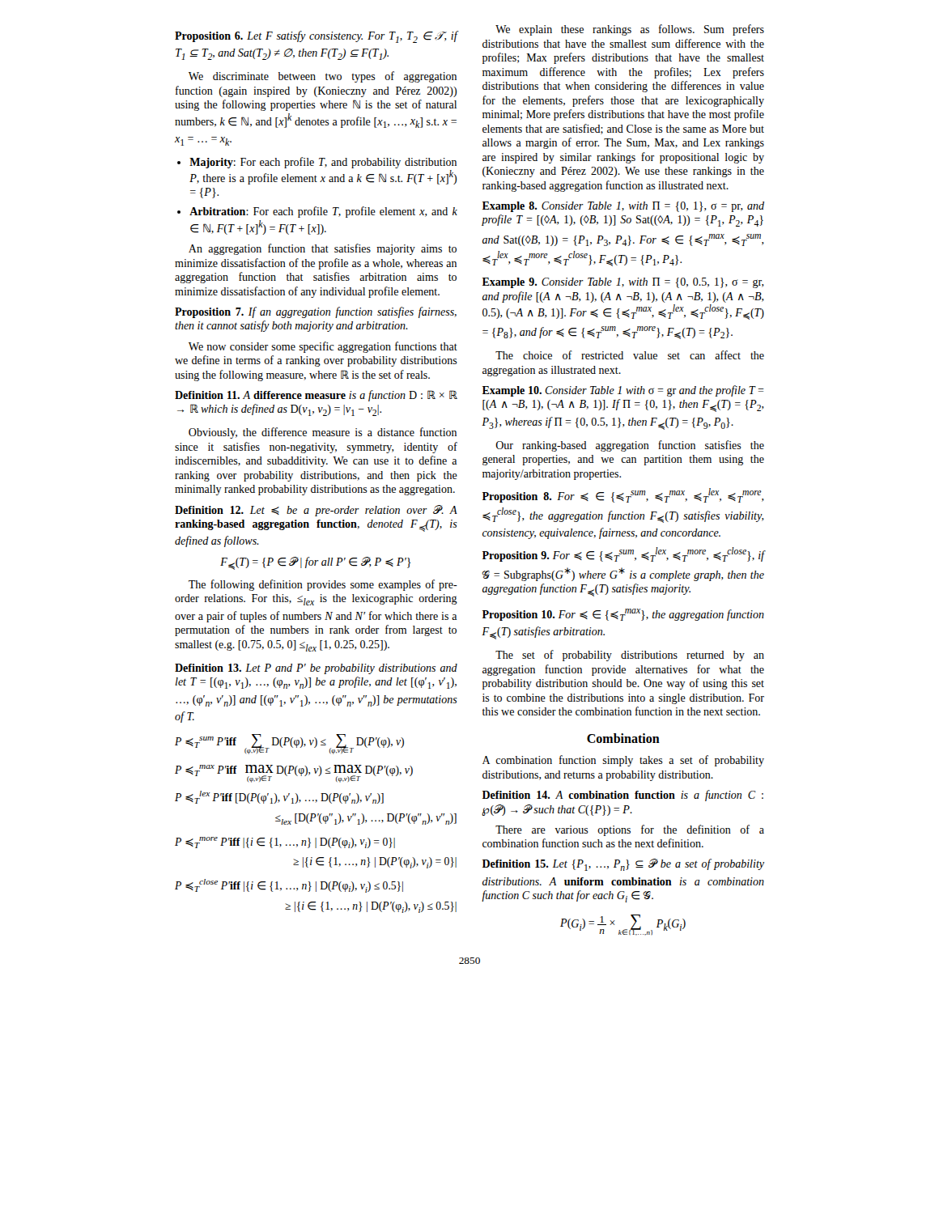Proposition 6. Let F satisfy consistency. For T1, T2 ∈ 𝒯, if T1 ⊆ T2, and Sat(T2) ≠ ∅, then F(T2) ⊆ F(T1).
We discriminate between two types of aggregation function (again inspired by (Konieczny and Pérez 2002)) using the following properties where ℕ is the set of natural numbers, k ∈ ℕ, and [x]k denotes a profile [x1, …, xk] s.t. x = x1 = … = xk.
Majority: For each profile T, and probability distribution P, there is a profile element x and a k ∈ ℕ s.t. F(T + [x]k) = {P}.
Arbitration: For each profile T, profile element x, and k ∈ ℕ, F(T + [x]k) = F(T + [x]).
An aggregation function that satisfies majority aims to minimize dissatisfaction of the profile as a whole, whereas an aggregation function that satisfies arbitration aims to minimize dissatisfaction of any individual profile element.
Proposition 7. If an aggregation function satisfies fairness, then it cannot satisfy both majority and arbitration.
We now consider some specific aggregation functions that we define in terms of a ranking over probability distributions using the following measure, where ℝ is the set of reals.
Definition 11. A difference measure is a function D : ℝ × ℝ → ℝ which is defined as D(v1, v2) = |v1 − v2|.
Obviously, the difference measure is a distance function since it satisfies non-negativity, symmetry, identity of indiscernibles, and subadditivity. We can use it to define a ranking over probability distributions, and then pick the minimally ranked probability distributions as the aggregation.
Definition 12. Let ≼ be a pre-order relation over 𝒫. A ranking-based aggregation function, denoted F≼(T), is defined as follows.
F≼(T) = {P ∈ 𝒫 | for all P′ ∈ 𝒫, P ≼ P′}
The following definition provides some examples of pre-order relations. For this, ≤lex is the lexicographic ordering over a pair of tuples of numbers N and N′ for which there is a permutation of the numbers in rank order from largest to smallest (e.g. [0.75, 0.5, 0] ≤lex [1, 0.25, 0.25]).
Definition 13. Let P and P′ be probability distributions and let T = [(φ1, v1), …, (φn, vn)] be a profile, and let [(φ′1, v′1), …, (φ′n, v′n)] and [(φ″1, v″1), …, (φ″n, v″n)] be permutations of T.
P ≼Tsum P′iff ∑(φ,v)∈T D(P(φ), v) ≤ ∑(φ,v)∈T D(P′(φ), v) P ≼Tmax P′iff max(φ,v)∈T D(P(φ), v) ≤ max(φ,v)∈T D(P′(φ), v) P ≼Tlex P′iff [D(P(φ′1), v′1), …, D(P(φ′n), v′n)] ≤lex [D(P′(φ″1), v″1), …, D(P′(φ″n), v″n)] P ≼Tmore P′iff |{i ∈ {1, …, n} | D(P(φi), vi) = 0}| ≥ |{i ∈ {1, …, n} | D(P′(φi), vi) = 0}| P ≼Tclose P′iff |{i ∈ {1, …, n} | D(P(φi), vi) ≤ 0.5}| ≥ |{i ∈ {1, …, n} | D(P′(φi), vi) ≤ 0.5}|
We explain these rankings as follows. Sum prefers distributions that have the smallest sum difference with the profiles; Max prefers distributions that have the smallest maximum difference with the profiles; Lex prefers distributions that when considering the differences in value for the elements, prefers those that are lexicographically minimal; More prefers distributions that have the most profile elements that are satisfied; and Close is the same as More but allows a margin of error. The Sum, Max, and Lex rankings are inspired by similar rankings for propositional logic by (Konieczny and Pérez 2002). We use these rankings in the ranking-based aggregation function as illustrated next.
Example 8. Consider Table 1, with Π = {0, 1}, σ = pr, and profile T = [(◊A, 1), (◊B, 1)] So Sat((◊A, 1)) = {P1, P2, P4} and Sat((◊B, 1)) = {P1, P3, P4}. For ≼ ∈ {≼Tmax, ≼Tsum, ≼Tlex, ≼Tmore, ≼Tclose}, F≼(T) = {P1, P4}.
Example 9. Consider Table 1, with Π = {0, 0.5, 1}, σ = gr, and profile [(A ∧ ¬B, 1), (A ∧ ¬B, 1), (A ∧ ¬B, 1), (A ∧ ¬B, 0.5), (¬A ∧ B, 1)]. For ≼ ∈ {≼Tmax, ≼Tlex, ≼Tclose}, F≼(T) = {P8}, and for ≼ ∈ {≼Tsum, ≼Tmore}, F≼(T) = {P2}.
The choice of restricted value set can affect the aggregation as illustrated next.
Example 10. Consider Table 1 with σ = gr and the profile T = [(A ∧ ¬B, 1), (¬A ∧ B, 1)]. If Π = {0, 1}, then F≼(T) = {P2, P3}, whereas if Π = {0, 0.5, 1}, then F≼(T) = {P9, P0}.
Our ranking-based aggregation function satisfies the general properties, and we can partition them using the majority/arbitration properties.
Proposition 8. For ≼ ∈ {≼Tsum, ≼Tmax, ≼Tlex, ≼Tmore, ≼Tclose}, the aggregation function F≼(T) satisfies viability, consistency, equivalence, fairness, and concordance.
Proposition 9. For ≼ ∈ {≼Tsum, ≼Tlex, ≼Tmore, ≼Tclose}, if 𝒢 = Subgraphs(G∗) where G∗ is a complete graph, then the aggregation function F≼(T) satisfies majority.
Proposition 10. For ≼ ∈ {≼Tmax}, the aggregation function F≼(T) satisfies arbitration.
The set of probability distributions returned by an aggregation function provide alternatives for what the probability distribution should be. One way of using this set is to combine the distributions into a single distribution. For this we consider the combination function in the next section.
Combination
A combination function simply takes a set of probability distributions, and returns a probability distribution.
Definition 14. A combination function is a function C : ℘(𝒫) → 𝒫 such that C({P}) = P.
There are various options for the definition of a combination function such as the next definition.
Definition 15. Let {P1, …, Pn} ⊆ 𝒫 be a set of probability distributions. A uniform combination is a combination function C such that for each Gi ∈ 𝒢.
P(Gi) = 1 n × ∑k∈{1,…,n} Pk(Gi)
2850